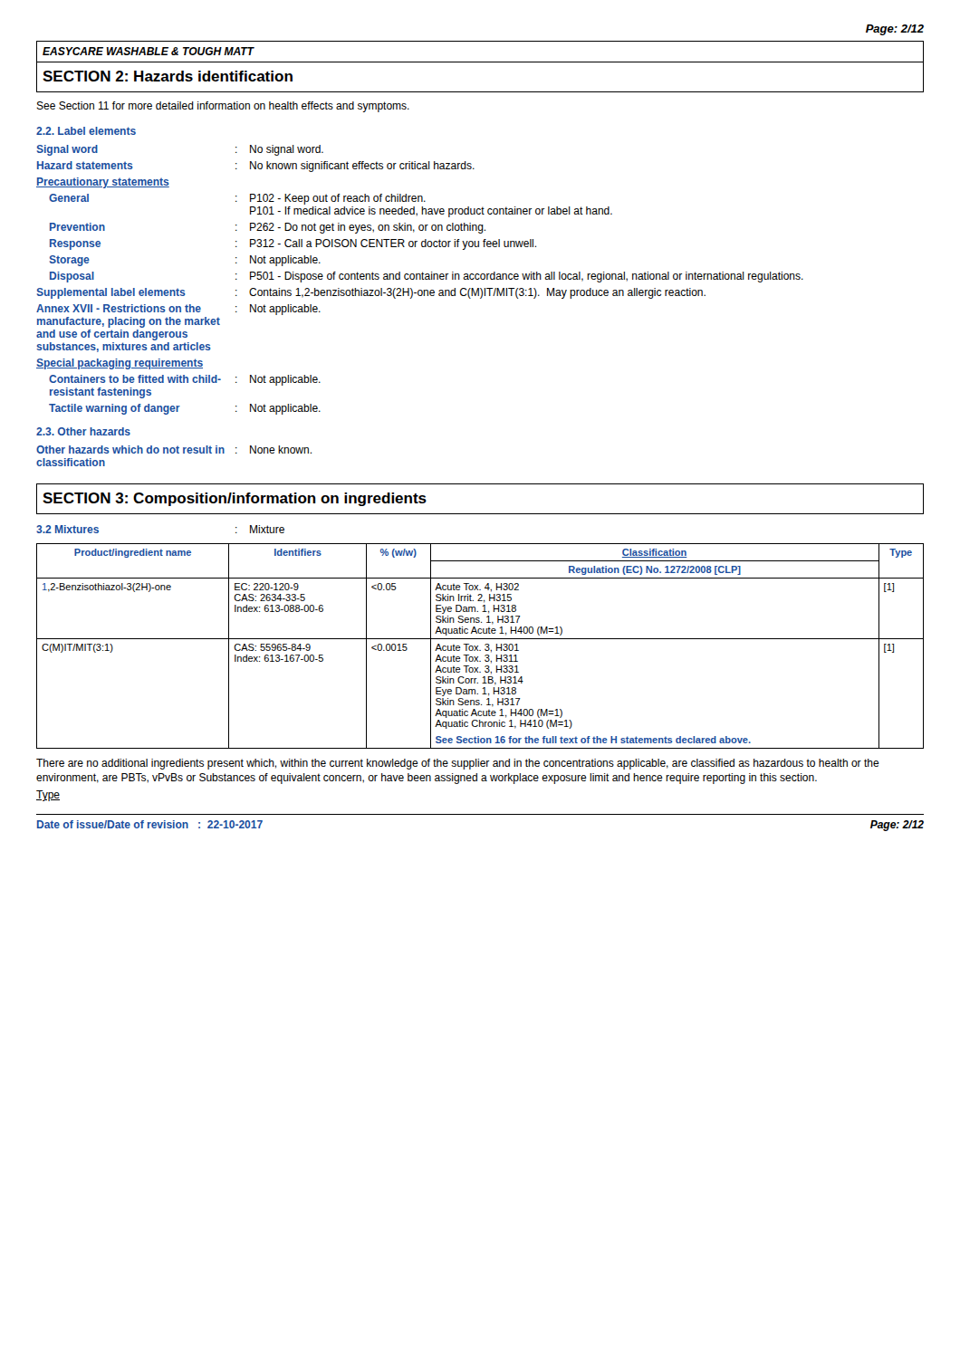Page: 2/12
EASYCARE WASHABLE & TOUGH MATT
SECTION 2: Hazards identification
See Section 11 for more detailed information on health effects and symptoms.
2.2. Label elements
| Signal word | : | No signal word. |
| Hazard statements | : | No known significant effects or critical hazards. |
| Precautionary statements | | |
| General | : | P102 - Keep out of reach of children. P101 - If medical advice is needed, have product container or label at hand. |
| Prevention | : | P262 - Do not get in eyes, on skin, or on clothing. |
| Response | : | P312 - Call a POISON CENTER or doctor if you feel unwell. |
| Storage | : | Not applicable. |
| Disposal | : | P501 - Dispose of contents and container in accordance with all local, regional, national or international regulations. |
| Supplemental label elements | : | Contains 1,2-benzisothiazol-3(2H)-one and C(M)IT/MIT(3:1). May produce an allergic reaction. |
| Annex XVII - Restrictions on the manufacture, placing on the market and use of certain dangerous substances, mixtures and articles | : | Not applicable. |
| Special packaging requirements | | |
| Containers to be fitted with child-resistant fastenings | : | Not applicable. |
| Tactile warning of danger | : | Not applicable. |
2.3. Other hazards
| Other hazards which do not result in classification | : | None known. |
SECTION 3: Composition/information on ingredients
| 3.2 Mixtures | : | Mixture |
| Product/ingredient name | Identifiers | % (w/w) | Classification | Type |
| --- | --- | --- | --- | --- |
| Regulation (EC) No. 1272/2008 [CLP] |
| 1 ,2-Benzisothiazol-3(2H)-one | EC: 220-120-9 CAS: 2634-33-5 Index: 613-088-00-6 | <0.05 | Acute Tox. 4, H302 Skin Irrit. 2, H315 Eye Dam. 1, H318 Skin Sens. 1, H317 Aquatic Acute 1, H400 (M=1) | [1] |
| C(M)IT/MIT(3:1) | CAS: 55965-84-9 Index: 613-167-00-5 | <0.0015 | Acute Tox. 3, H301 Acute Tox. 3, H311 Acute Tox. 3, H331 Skin Corr. 1B, H314 Eye Dam. 1, H318 Skin Sens. 1, H317 Aquatic Acute 1, H400 (M=1) Aquatic Chronic 1, H410 (M=1) See Section 16 for the full text of the H statements declared above. | [1] |
There are no additional ingredients present which, within the current knowledge of the supplier and in the concentrations applicable, are classified as hazardous to health or the environment, are PBTs, vPvBs or Substances of equivalent concern, or have been assigned a workplace exposure limit and hence require reporting in this section.
Type
Date of issue/Date of revision : 22-10-2017
Page: 2/12